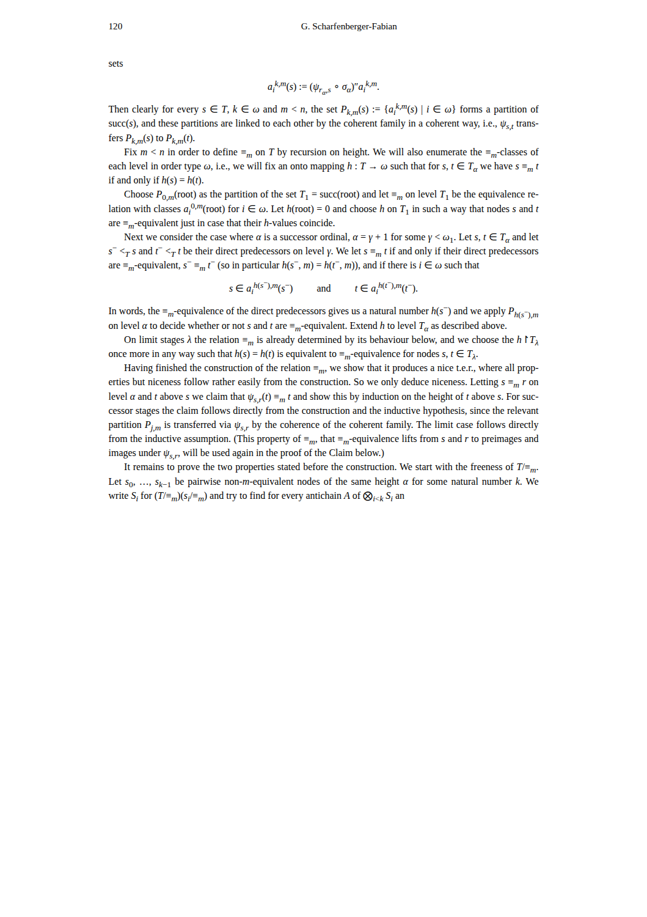120 G. Scharfenberger-Fabian
sets
aik,m(s) := (ψrα,s ∘ σα)″aik,m.
Then clearly for every s ∈ T, k ∈ ω and m < n, the set Pk,m(s) := {aik,m(s) | i ∈ ω} forms a partition of succ(s), and these partitions are linked to each other by the coherent family in a coherent way, i.e., ψs,t transfers Pk,m(s) to Pk,m(t).
Fix m < n in order to define ≡m on T by recursion on height. We will also enumerate the ≡m-classes of each level in order type ω, i.e., we will fix an onto mapping h : T → ω such that for s, t ∈ Tα we have s ≡m t if and only if h(s) = h(t).
Choose P0,m(root) as the partition of the set T1 = succ(root) and let ≡m on level T1 be the equivalence relation with classes ai0,m(root) for i ∈ ω. Let h(root) = 0 and choose h on T1 in such a way that nodes s and t are ≡m-equivalent just in case that their h-values coincide.
Next we consider the case where α is a successor ordinal, α = γ + 1 for some γ < ω1. Let s, t ∈ Tα and let s− <T s and t− <T t be their direct predecessors on level γ. We let s ≡m t if and only if their direct predecessors are ≡m-equivalent, s− ≡m t− (so in particular h(s−, m) = h(t−, m)), and if there is i ∈ ω such that
s ∈ aih(s−),m(s−) and t ∈ aih(t−),m(t−).
In words, the ≡m-equivalence of the direct predecessors gives us a natural number h(s−) and we apply Ph(s−),m on level α to decide whether or not s and t are ≡m-equivalent. Extend h to level Tα as described above.
On limit stages λ the relation ≡m is already determined by its behaviour below, and we choose the h↾Tλ once more in any way such that h(s) = h(t) is equivalent to ≡m-equivalence for nodes s, t ∈ Tλ.
Having finished the construction of the relation ≡m, we show that it produces a nice t.e.r., where all properties but niceness follow rather easily from the construction. So we only deduce niceness. Letting s ≡m r on level α and t above s we claim that ψs,r(t) ≡m t and show this by induction on the height of t above s. For successor stages the claim follows directly from the construction and the inductive hypothesis, since the relevant partition Pj,m is transferred via ψs,r by the coherence of the coherent family. The limit case follows directly from the inductive assumption. (This property of ≡m, that ≡m-equivalence lifts from s and r to preimages and images under ψs,r, will be used again in the proof of the Claim below.)
It remains to prove the two properties stated before the construction. We start with the freeness of T/≡m. Let s0, …, sk−1 be pairwise non-m-equivalent nodes of the same height α for some natural number k. We write Si for (T/≡m)(si/≡m) and try to find for every antichain A of ⨂i<k Si an